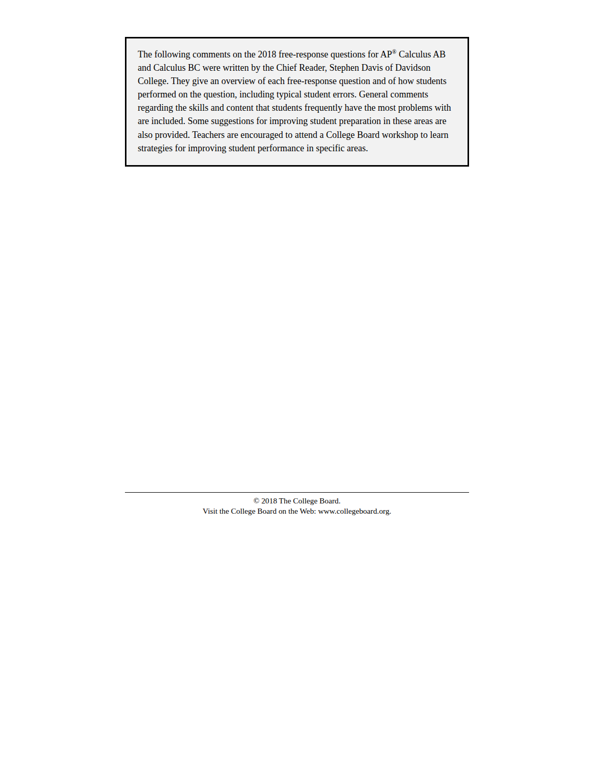The following comments on the 2018 free-response questions for AP® Calculus AB and Calculus BC were written by the Chief Reader, Stephen Davis of Davidson College. They give an overview of each free-response question and of how students performed on the question, including typical student errors. General comments regarding the skills and content that students frequently have the most problems with are included. Some suggestions for improving student preparation in these areas are also provided. Teachers are encouraged to attend a College Board workshop to learn strategies for improving student performance in specific areas.
© 2018 The College Board.
Visit the College Board on the Web: www.collegeboard.org.